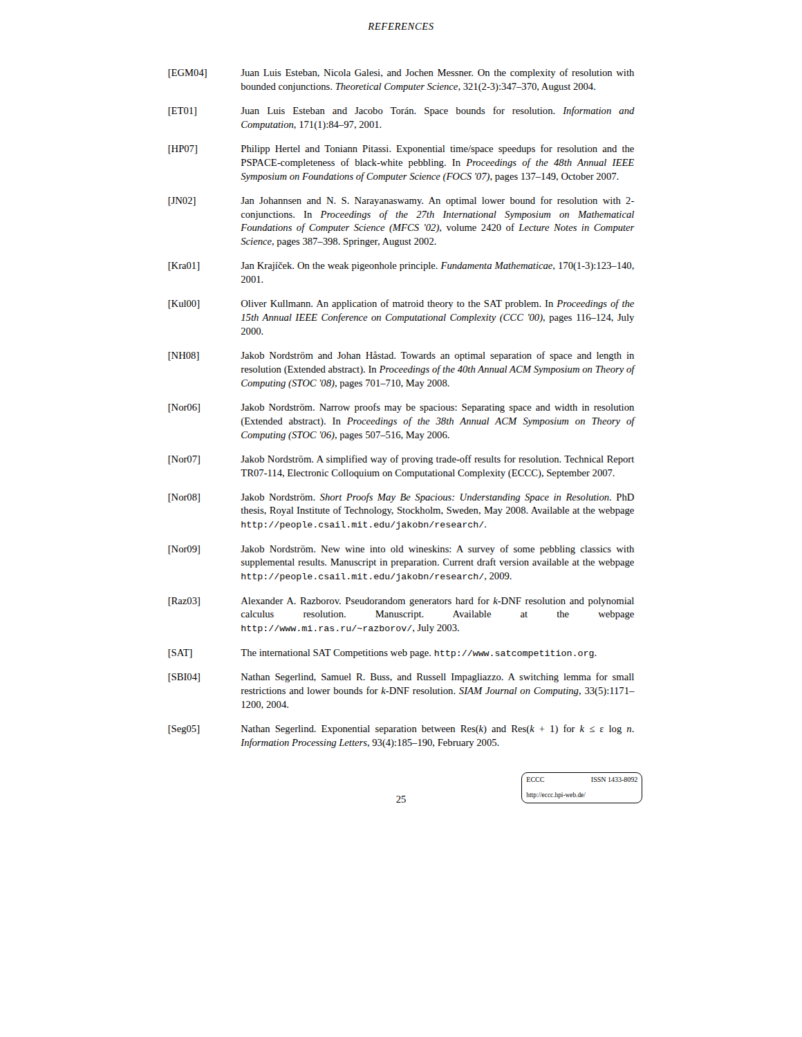REFERENCES
[EGM04]
Juan Luis Esteban, Nicola Galesi, and Jochen Messner. On the complexity of resolution with bounded conjunctions. Theoretical Computer Science, 321(2-3):347–370, August 2004.
[ET01]
Juan Luis Esteban and Jacobo Torán. Space bounds for resolution. Information and Computation, 171(1):84–97, 2001.
[HP07]
Philipp Hertel and Toniann Pitassi. Exponential time/space speedups for resolution and the PSPACE-completeness of black-white pebbling. In Proceedings of the 48th Annual IEEE Symposium on Foundations of Computer Science (FOCS '07), pages 137–149, October 2007.
[JN02]
Jan Johannsen and N. S. Narayanaswamy. An optimal lower bound for resolution with 2-conjunctions. In Proceedings of the 27th International Symposium on Mathematical Foundations of Computer Science (MFCS '02), volume 2420 of Lecture Notes in Computer Science, pages 387–398. Springer, August 2002.
[Kra01]
Jan Krajíček. On the weak pigeonhole principle. Fundamenta Mathematicae, 170(1-3):123–140, 2001.
[Kul00]
Oliver Kullmann. An application of matroid theory to the SAT problem. In Proceedings of the 15th Annual IEEE Conference on Computational Complexity (CCC '00), pages 116–124, July 2000.
[NH08]
Jakob Nordström and Johan Håstad. Towards an optimal separation of space and length in resolution (Extended abstract). In Proceedings of the 40th Annual ACM Symposium on Theory of Computing (STOC '08), pages 701–710, May 2008.
[Nor06]
Jakob Nordström. Narrow proofs may be spacious: Separating space and width in resolution (Extended abstract). In Proceedings of the 38th Annual ACM Symposium on Theory of Computing (STOC '06), pages 507–516, May 2006.
[Nor07]
Jakob Nordström. A simplified way of proving trade-off results for resolution. Technical Report TR07-114, Electronic Colloquium on Computational Complexity (ECCC), September 2007.
[Nor08]
Jakob Nordström. Short Proofs May Be Spacious: Understanding Space in Resolution. PhD thesis, Royal Institute of Technology, Stockholm, Sweden, May 2008. Available at the webpage http://people.csail.mit.edu/jakobn/research/.
[Nor09]
Jakob Nordström. New wine into old wineskins: A survey of some pebbling classics with supplemental results. Manuscript in preparation. Current draft version available at the webpage http://people.csail.mit.edu/jakobn/research/, 2009.
[Raz03]
Alexander A. Razborov. Pseudorandom generators hard for k-DNF resolution and polynomial calculus resolution. Manuscript. Available at the webpage http://www.mi.ras.ru/~razborov/, July 2003.
[SAT]
The international SAT Competitions web page. http://www.satcompetition.org.
[SBI04]
Nathan Segerlind, Samuel R. Buss, and Russell Impagliazzo. A switching lemma for small restrictions and lower bounds for k-DNF resolution. SIAM Journal on Computing, 33(5):1171–1200, 2004.
[Seg05]
Nathan Segerlind. Exponential separation between Res(k) and Res(k + 1) for k ≤ ε log n. Information Processing Letters, 93(4):185–190, February 2005.
25
ECCC ISSN 1433-8092
http://eccc.hpi-web.de/